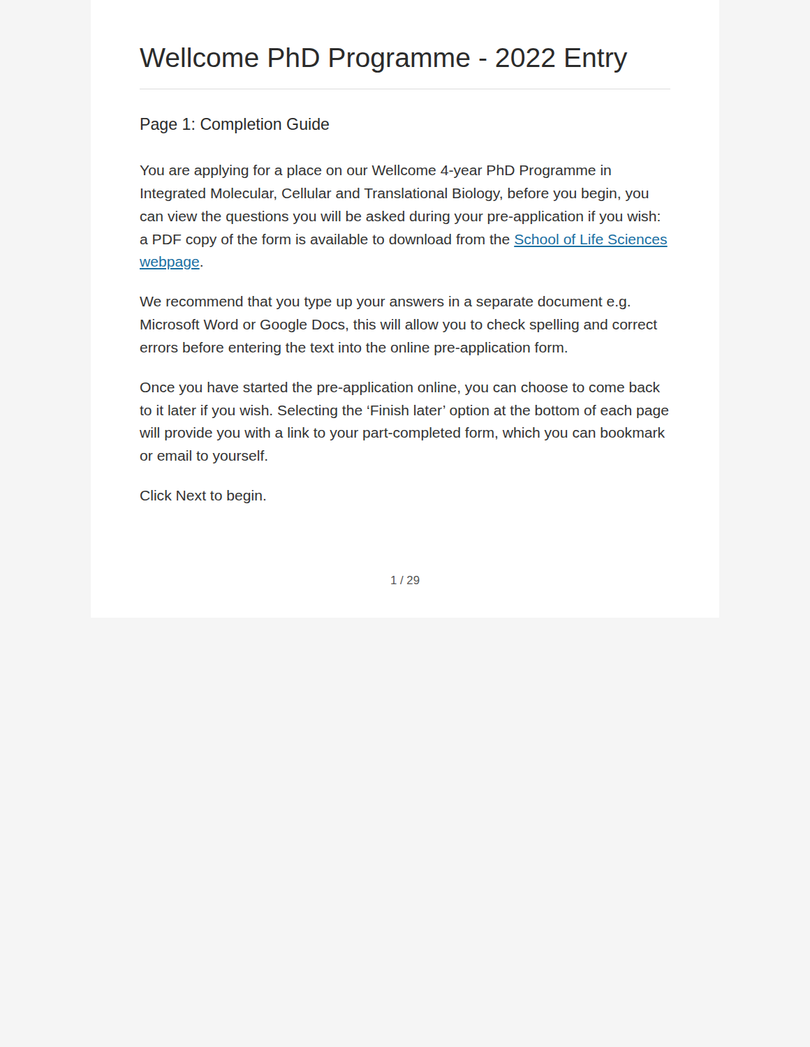Wellcome PhD Programme - 2022 Entry
Page 1: Completion Guide
You are applying for a place on our Wellcome 4-year PhD Programme in Integrated Molecular, Cellular and Translational Biology, before you begin, you can view the questions you will be asked during your pre-application if you wish: a PDF copy of the form is available to download from the School of Life Sciences webpage.
We recommend that you type up your answers in a separate document e.g. Microsoft Word or Google Docs, this will allow you to check spelling and correct errors before entering the text into the online pre-application form.
Once you have started the pre-application online, you can choose to come back to it later if you wish. Selecting the ‘Finish later’ option at the bottom of each page will provide you with a link to your part-completed form, which you can bookmark or email to yourself.
Click Next to begin.
1 / 29